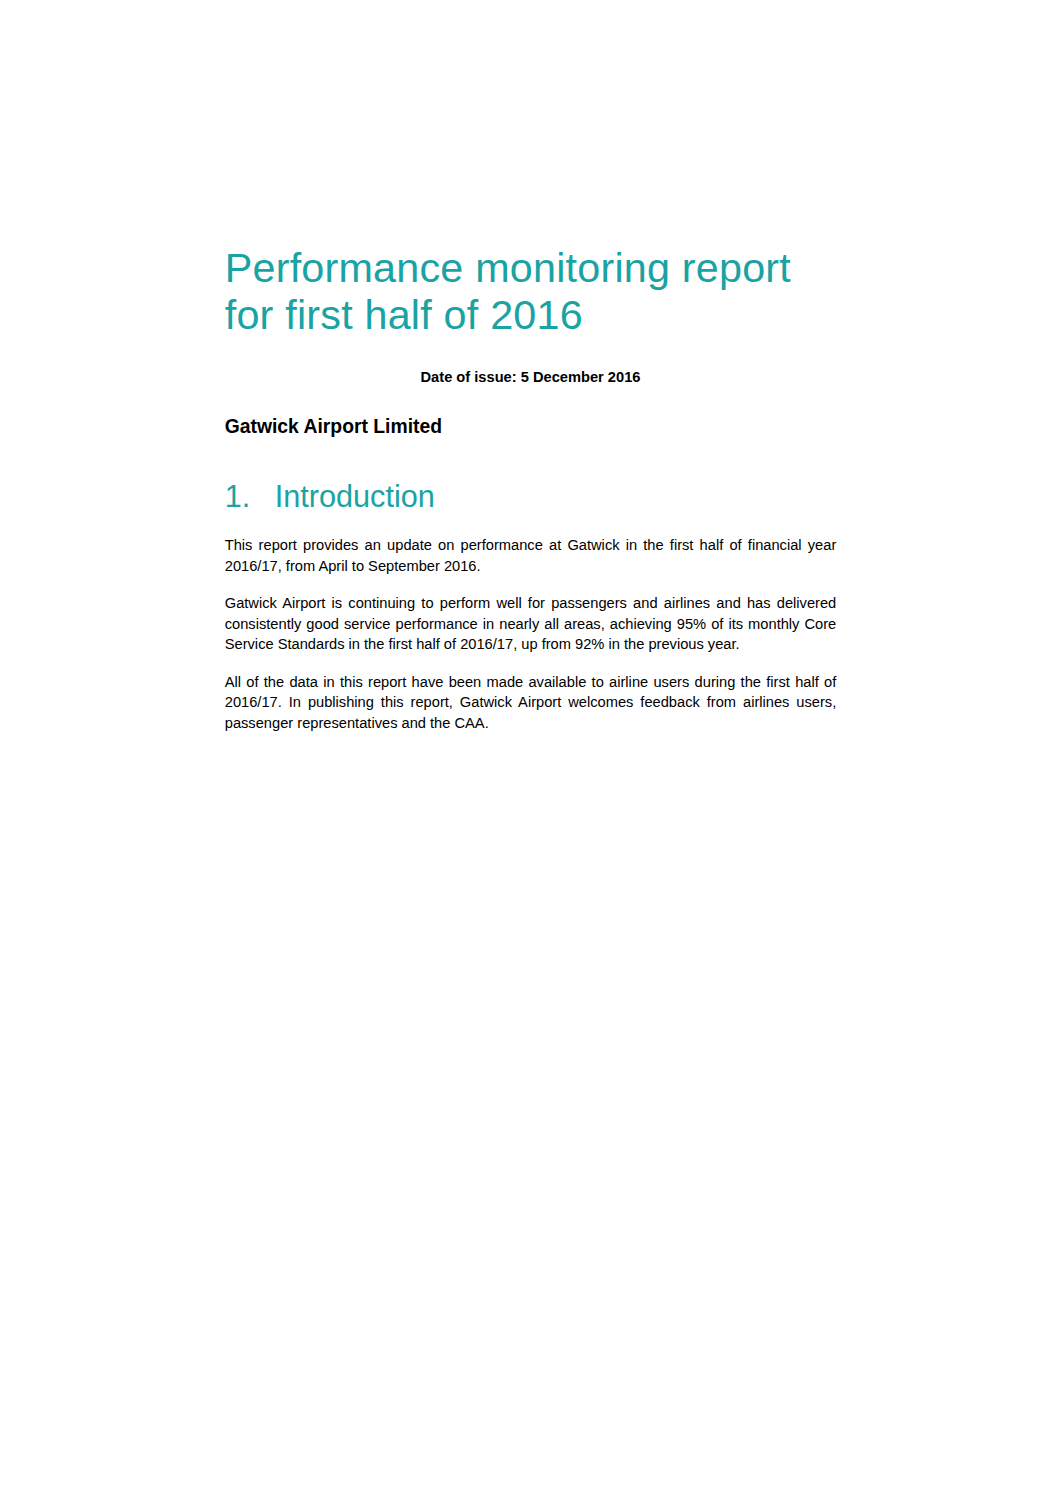Performance monitoring report for first half of 2016
Date of issue: 5 December 2016
Gatwick Airport Limited
1. Introduction
This report provides an update on performance at Gatwick in the first half of financial year 2016/17, from April to September 2016.
Gatwick Airport is continuing to perform well for passengers and airlines and has delivered consistently good service performance in nearly all areas, achieving 95% of its monthly Core Service Standards in the first half of 2016/17, up from 92% in the previous year.
All of the data in this report have been made available to airline users during the first half of 2016/17. In publishing this report, Gatwick Airport welcomes feedback from airlines users, passenger representatives and the CAA.